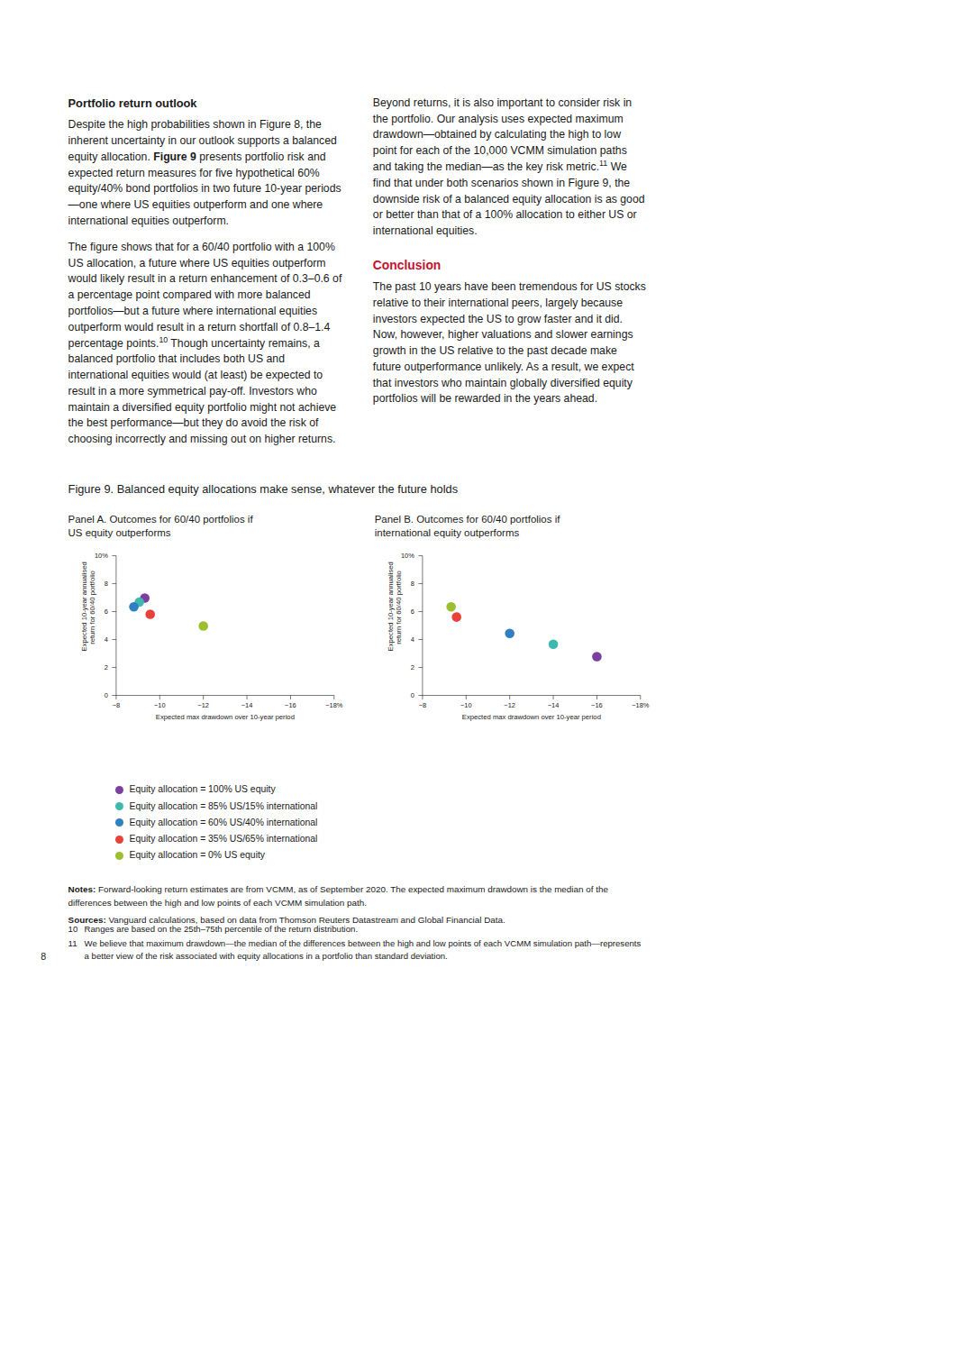Portfolio return outlook
Despite the high probabilities shown in Figure 8, the inherent uncertainty in our outlook supports a balanced equity allocation. Figure 9 presents portfolio risk and expected return measures for five hypothetical 60% equity/40% bond portfolios in two future 10-year periods—one where US equities outperform and one where international equities outperform.
The figure shows that for a 60/40 portfolio with a 100% US allocation, a future where US equities outperform would likely result in a return enhancement of 0.3–0.6 of a percentage point compared with more balanced portfolios—but a future where international equities outperform would result in a return shortfall of 0.8–1.4 percentage points.10 Though uncertainty remains, a balanced portfolio that includes both US and international equities would (at least) be expected to result in a more symmetrical pay-off. Investors who maintain a diversified equity portfolio might not achieve the best performance—but they do avoid the risk of choosing incorrectly and missing out on higher returns.
Beyond returns, it is also important to consider risk in the portfolio. Our analysis uses expected maximum drawdown—obtained by calculating the high to low point for each of the 10,000 VCMM simulation paths and taking the median—as the key risk metric.11 We find that under both scenarios shown in Figure 9, the downside risk of a balanced equity allocation is as good or better than that of a 100% allocation to either US or international equities.
Conclusion
The past 10 years have been tremendous for US stocks relative to their international peers, largely because investors expected the US to grow faster and it did. Now, however, higher valuations and slower earnings growth in the US relative to the past decade make future outperformance unlikely. As a result, we expect that investors who maintain globally diversified equity portfolios will be rewarded in the years ahead.
Figure 9. Balanced equity allocations make sense, whatever the future holds
Panel A. Outcomes for 60/40 portfolios if
US equity outperforms
0 2 4 6 8 10% −8 −10 −12 −14 −16 −18% Expected 10-year annualised return for 60/40 portfolio Expected max drawdown over 10-year period
Panel B. Outcomes for 60/40 portfolios if
international equity outperforms
0 2 4 6 8 10% −8 −10 −12 −14 −16 −18% Expected 10-year annualised return for 60/40 portfolio Expected max drawdown over 10-year period
Equity allocation = 100% US equity
Equity allocation = 85% US/15% international
Equity allocation = 60% US/40% international
Equity allocation = 35% US/65% international
Equity allocation = 0% US equity
Notes: Forward-looking return estimates are from VCMM, as of September 2020. The expected maximum drawdown is the median of the differences between the high and low points of each VCMM simulation path.
Sources: Vanguard calculations, based on data from Thomson Reuters Datastream and Global Financial Data.
10 Ranges are based on the 25th–75th percentile of the return distribution.
11 We believe that maximum drawdown—the median of the differences between the high and low points of each VCMM simulation path—represents a better view of the risk associated with equity allocations in a portfolio than standard deviation.
8